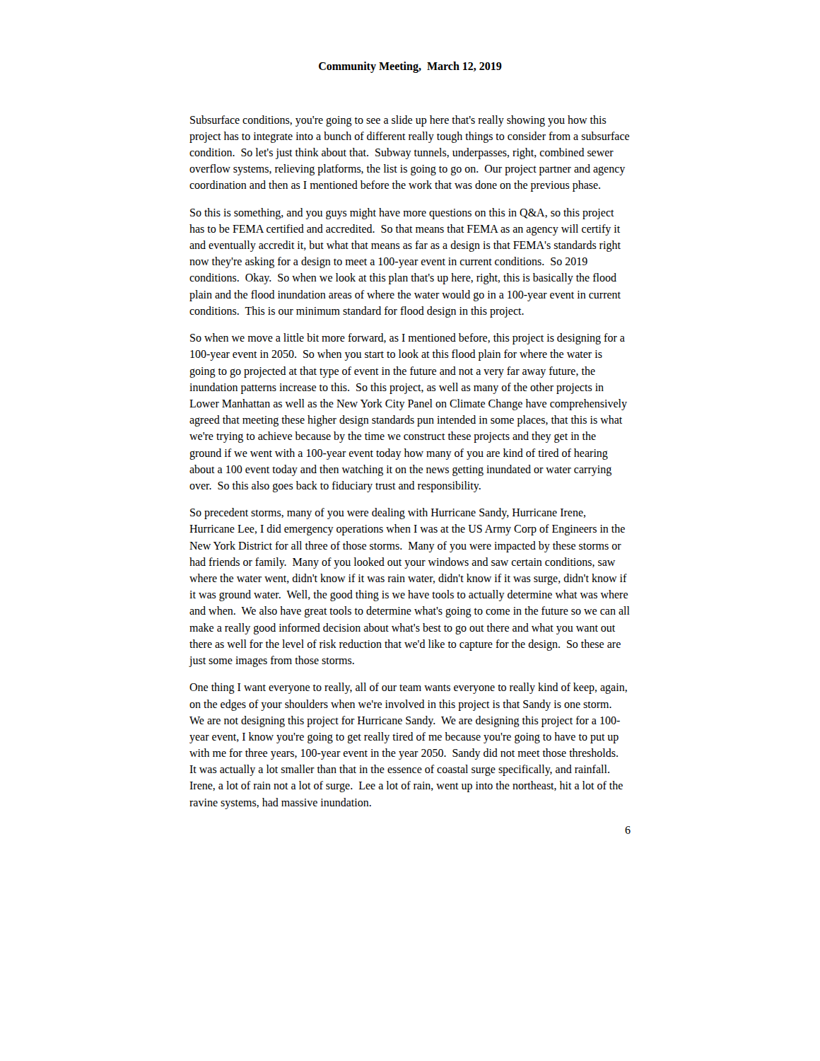Community Meeting, March 12, 2019
Subsurface conditions, you're going to see a slide up here that's really showing you how this project has to integrate into a bunch of different really tough things to consider from a subsurface condition. So let's just think about that. Subway tunnels, underpasses, right, combined sewer overflow systems, relieving platforms, the list is going to go on. Our project partner and agency coordination and then as I mentioned before the work that was done on the previous phase.
So this is something, and you guys might have more questions on this in Q&A, so this project has to be FEMA certified and accredited. So that means that FEMA as an agency will certify it and eventually accredit it, but what that means as far as a design is that FEMA's standards right now they're asking for a design to meet a 100-year event in current conditions. So 2019 conditions. Okay. So when we look at this plan that's up here, right, this is basically the flood plain and the flood inundation areas of where the water would go in a 100-year event in current conditions. This is our minimum standard for flood design in this project.
So when we move a little bit more forward, as I mentioned before, this project is designing for a 100-year event in 2050. So when you start to look at this flood plain for where the water is going to go projected at that type of event in the future and not a very far away future, the inundation patterns increase to this. So this project, as well as many of the other projects in Lower Manhattan as well as the New York City Panel on Climate Change have comprehensively agreed that meeting these higher design standards pun intended in some places, that this is what we're trying to achieve because by the time we construct these projects and they get in the ground if we went with a 100-year event today how many of you are kind of tired of hearing about a 100 event today and then watching it on the news getting inundated or water carrying over. So this also goes back to fiduciary trust and responsibility.
So precedent storms, many of you were dealing with Hurricane Sandy, Hurricane Irene, Hurricane Lee, I did emergency operations when I was at the US Army Corp of Engineers in the New York District for all three of those storms. Many of you were impacted by these storms or had friends or family. Many of you looked out your windows and saw certain conditions, saw where the water went, didn't know if it was rain water, didn't know if it was surge, didn't know if it was ground water. Well, the good thing is we have tools to actually determine what was where and when. We also have great tools to determine what's going to come in the future so we can all make a really good informed decision about what's best to go out there and what you want out there as well for the level of risk reduction that we'd like to capture for the design. So these are just some images from those storms.
One thing I want everyone to really, all of our team wants everyone to really kind of keep, again, on the edges of your shoulders when we're involved in this project is that Sandy is one storm. We are not designing this project for Hurricane Sandy. We are designing this project for a 100-year event, I know you're going to get really tired of me because you're going to have to put up with me for three years, 100-year event in the year 2050. Sandy did not meet those thresholds. It was actually a lot smaller than that in the essence of coastal surge specifically, and rainfall. Irene, a lot of rain not a lot of surge. Lee a lot of rain, went up into the northeast, hit a lot of the ravine systems, had massive inundation.
6